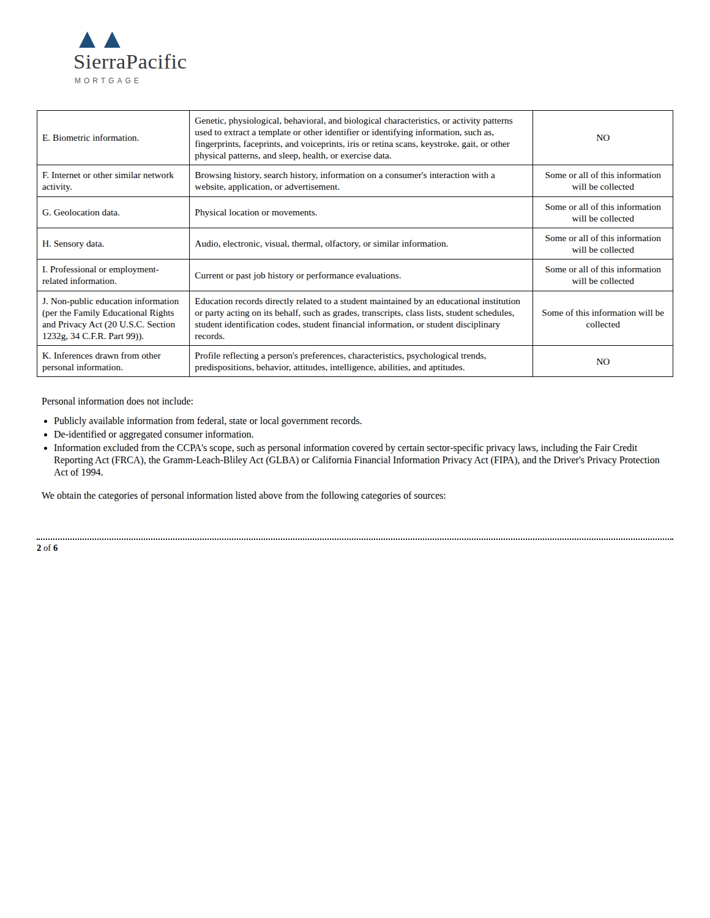▲▲ SierraPacific MORTGAGE
| E. Biometric information. | Genetic, physiological, behavioral, and biological characteristics, or activity patterns used to extract a template or other identifier or identifying information, such as, fingerprints, faceprints, and voiceprints, iris or retina scans, keystroke, gait, or other physical patterns, and sleep, health, or exercise data. | NO |
| F. Internet or other similar network activity. | Browsing history, search history, information on a consumer's interaction with a website, application, or advertisement. | Some or all of this information will be collected |
| G. Geolocation data. | Physical location or movements. | Some or all of this information will be collected |
| H. Sensory data. | Audio, electronic, visual, thermal, olfactory, or similar information. | Some or all of this information will be collected |
| I. Professional or employment-related information. | Current or past job history or performance evaluations. | Some or all of this information will be collected |
| J. Non-public education information (per the Family Educational Rights and Privacy Act (20 U.S.C. Section 1232g, 34 C.F.R. Part 99)). | Education records directly related to a student maintained by an educational institution or party acting on its behalf, such as grades, transcripts, class lists, student schedules, student identification codes, student financial information, or student disciplinary records. | Some of this information will be collected |
| K. Inferences drawn from other personal information. | Profile reflecting a person's preferences, characteristics, psychological trends, predispositions, behavior, attitudes, intelligence, abilities, and aptitudes. | NO |
Personal information does not include:
Publicly available information from federal, state or local government records.
De-identified or aggregated consumer information.
Information excluded from the CCPA's scope, such as personal information covered by certain sector-specific privacy laws, including the Fair Credit Reporting Act (FRCA), the Gramm-Leach-Bliley Act (GLBA) or California Financial Information Privacy Act (FIPA), and the Driver's Privacy Protection Act of 1994.
We obtain the categories of personal information listed above from the following categories of sources:
2 of 6